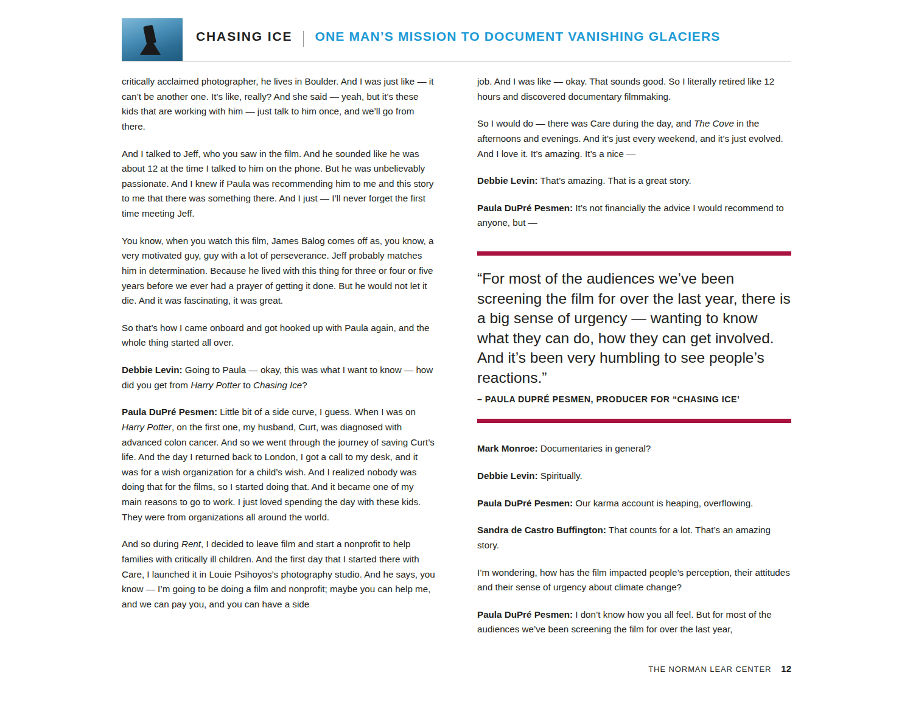CHASING ICE ONE MAN’S MISSION TO DOCUMENT VANISHING GLACIERS
critically acclaimed photographer, he lives in Boulder. And I was just like — it can’t be another one. It’s like, really? And she said — yeah, but it’s these kids that are working with him — just talk to him once, and we’ll go from there.
And I talked to Jeff, who you saw in the film. And he sounded like he was about 12 at the time I talked to him on the phone. But he was unbelievably passionate. And I knew if Paula was recommending him to me and this story to me that there was something there. And I just — I’ll never forget the first time meeting Jeff.
You know, when you watch this film, James Balog comes off as, you know, a very motivated guy, guy with a lot of perseverance. Jeff probably matches him in determination. Because he lived with this thing for three or four or five years before we ever had a prayer of getting it done. But he would not let it die. And it was fascinating, it was great.
So that’s how I came onboard and got hooked up with Paula again, and the whole thing started all over.
Debbie Levin: Going to Paula — okay, this was what I want to know — how did you get from Harry Potter to Chasing Ice?
Paula DuPré Pesmen: Little bit of a side curve, I guess. When I was on Harry Potter, on the first one, my husband, Curt, was diagnosed with advanced colon cancer. And so we went through the journey of saving Curt’s life. And the day I returned back to London, I got a call to my desk, and it was for a wish organization for a child’s wish. And I realized nobody was doing that for the films, so I started doing that. And it became one of my main reasons to go to work. I just loved spending the day with these kids. They were from organizations all around the world.
And so during Rent, I decided to leave film and start a nonprofit to help families with critically ill children. And the first day that I started there with Care, I launched it in Louie Psihoyos’s photography studio. And he says, you know — I’m going to be doing a film and nonprofit; maybe you can help me, and we can pay you, and you can have a side
job. And I was like — okay. That sounds good. So I literally retired like 12 hours and discovered documentary filmmaking.
So I would do — there was Care during the day, and The Cove in the afternoons and evenings. And it’s just every weekend, and it’s just evolved. And I love it. It’s amazing. It’s a nice —
Debbie Levin: That’s amazing. That is a great story.
Paula DuPré Pesmen: It’s not financially the advice I would recommend to anyone, but —
“For most of the audiences we’ve been screening the film for over the last year, there is a big sense of urgency — wanting to know what they can do, how they can get involved. And it’s been very humbling to see people’s reactions.”
– Paula Dupré Pesmen, Producer for “Chasing Ice’
Mark Monroe: Documentaries in general?
Debbie Levin: Spiritually.
Paula DuPré Pesmen: Our karma account is heaping, overflowing.
Sandra de Castro Buffington: That counts for a lot. That’s an amazing story.
I’m wondering, how has the film impacted people’s perception, their attitudes and their sense of urgency about climate change?
Paula DuPré Pesmen: I don’t know how you all feel. But for most of the audiences we’ve been screening the film for over the last year,
The Norman Lear Center 12